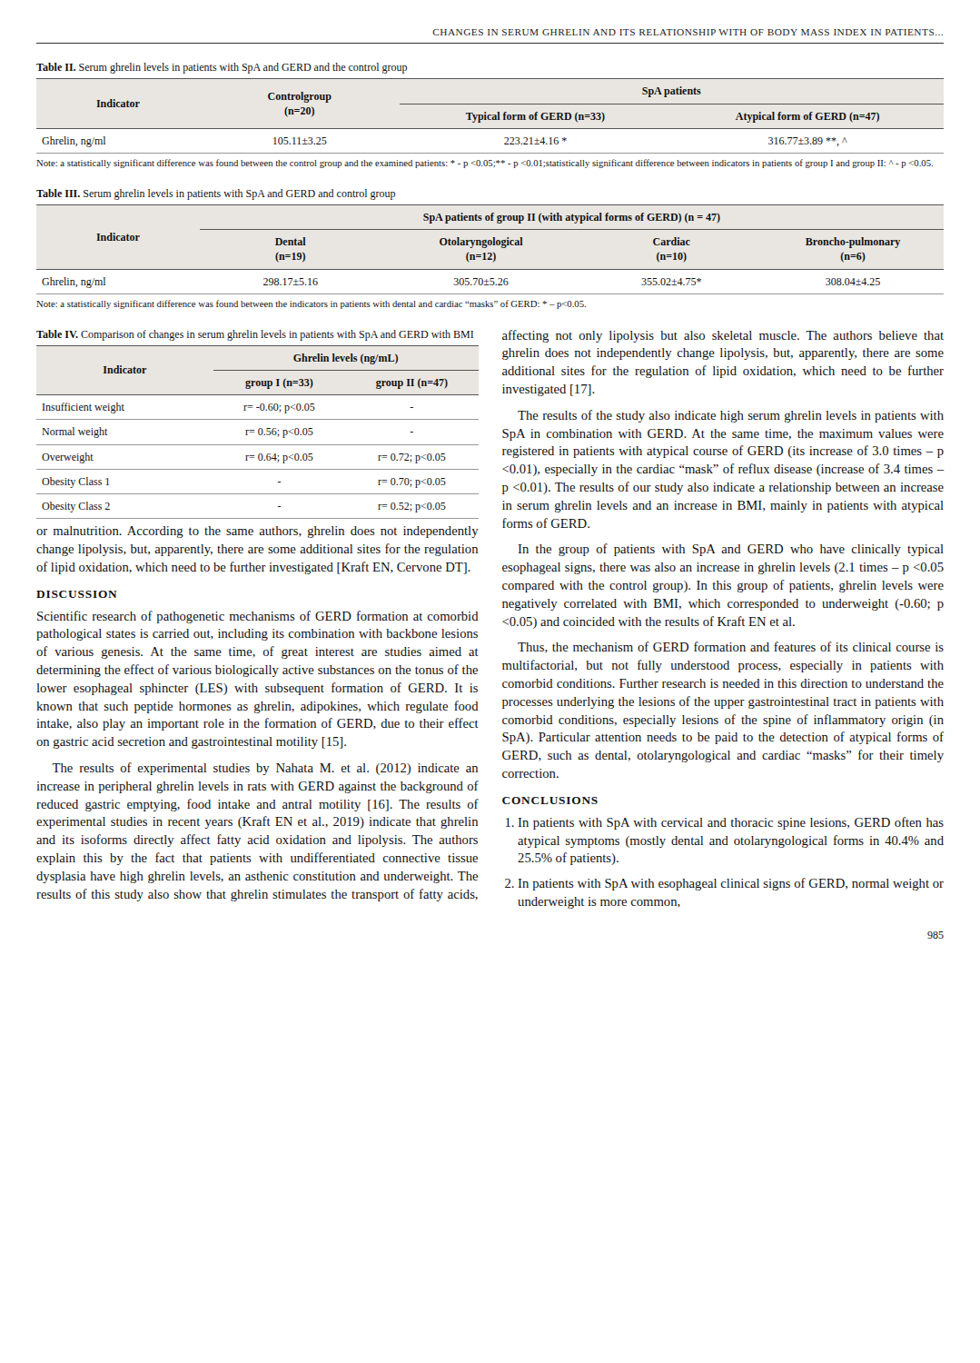CHANGES IN SERUM GHRELIN AND ITS RELATIONSHIP WITH OF BODY MASS INDEX IN PATIENTS...
Table II. Serum ghrelin levels in patients with SpA and GERD and the control group
| Indicator | Controlgroup (n=20) | SpA patients |
| --- | --- | --- |
| Typical form of GERD (n=33) | Atypical form of GERD (n=47) |
| Ghrelin, ng/ml | 105.11±3.25 | 223.21±4.16 * | 316.77±3.89 **, ^ |
Note: a statistically significant difference was found between the control group and the examined patients: * - p <0.05;** - p <0.01;statistically significant difference between indicators in patients of group I and group II: ^ - p <0.05.
Table III. Serum ghrelin levels in patients with SpA and GERD and control group
| Indicator | SpA patients of group II (with atypical forms of GERD) (n = 47) |
| --- | --- |
| Dental (n=19) | Otolaryngological (n=12) | Cardiac (n=10) | Broncho-pulmonary (n=6) |
| Ghrelin, ng/ml | 298.17±5.16 | 305.70±5.26 | 355.02±4.75* | 308.04±4.25 |
Note: a statistically significant difference was found between the indicators in patients with dental and cardiac “masks” of GERD: * – p<0.05.
Table IV. Comparison of changes in serum ghrelin levels in patients with SpA and GERD with BMI
| Indicator | Ghrelin levels (ng/mL) |
| --- | --- |
| group I (n=33) | group II (n=47) |
| Insufficient weight | r= -0.60; p<0.05 | - |
| Normal weight | r= 0.56; p<0.05 | - |
| Overweight | r= 0.64; p<0.05 | r= 0.72; p<0.05 |
| Obesity Class 1 | - | r= 0.70; p<0.05 |
| Obesity Class 2 | - | r= 0.52; p<0.05 |
or malnutrition. According to the same authors, ghrelin does not independently change lipolysis, but, apparently, there are some additional sites for the regulation of lipid oxidation, which need to be further investigated [Kraft EN, Cervone DT].
DISCUSSION
Scientific research of pathogenetic mechanisms of GERD formation at comorbid pathological states is carried out, including its combination with backbone lesions of various genesis. At the same time, of great interest are studies aimed at determining the effect of various biologically active substances on the tonus of the lower esophageal sphincter (LES) with subsequent formation of GERD. It is known that such peptide hormones as ghrelin, adipokines, which regulate food intake, also play an important role in the formation of GERD, due to their effect on gastric acid secretion and gastrointestinal motility [15].
The results of experimental studies by Nahata M. et al. (2012) indicate an increase in peripheral ghrelin levels in rats with GERD against the background of reduced gastric emptying, food intake and antral motility [16]. The results of experimental studies in recent years (Kraft EN et al., 2019) indicate that ghrelin and its isoforms directly affect fatty acid oxidation and lipolysis. The authors explain this by the fact that patients with undifferentiated connective tissue dysplasia have high ghrelin levels, an asthenic constitution and underweight. The results of this study also show that ghrelin stimulates the transport of fatty acids, affecting not only lipolysis but also skeletal muscle. The authors believe that ghrelin does not independently change lipolysis, but, apparently, there are some additional sites for the regulation of lipid oxidation, which need to be further investigated [17].
The results of the study also indicate high serum ghrelin levels in patients with SpA in combination with GERD. At the same time, the maximum values were registered in patients with atypical course of GERD (its increase of 3.0 times – p <0.01), especially in the cardiac “mask” of reflux disease (increase of 3.4 times – p <0.01). The results of our study also indicate a relationship between an increase in serum ghrelin levels and an increase in BMI, mainly in patients with atypical forms of GERD.
In the group of patients with SpA and GERD who have clinically typical esophageal signs, there was also an increase in ghrelin levels (2.1 times – p <0.05 compared with the control group). In this group of patients, ghrelin levels were negatively correlated with BMI, which corresponded to underweight (-0.60; p <0.05) and coincided with the results of Kraft EN et al.
Thus, the mechanism of GERD formation and features of its clinical course is multifactorial, but not fully understood process, especially in patients with comorbid conditions. Further research is needed in this direction to understand the processes underlying the lesions of the upper gastrointestinal tract in patients with comorbid conditions, especially lesions of the spine of inflammatory origin (in SpA). Particular attention needs to be paid to the detection of atypical forms of GERD, such as dental, otolaryngological and cardiac “masks” for their timely correction.
CONCLUSIONS
In patients with SpA with cervical and thoracic spine lesions, GERD often has atypical symptoms (mostly dental and otolaryngological forms in 40.4% and 25.5% of patients).
In patients with SpA with esophageal clinical signs of GERD, normal weight or underweight is more common,
985